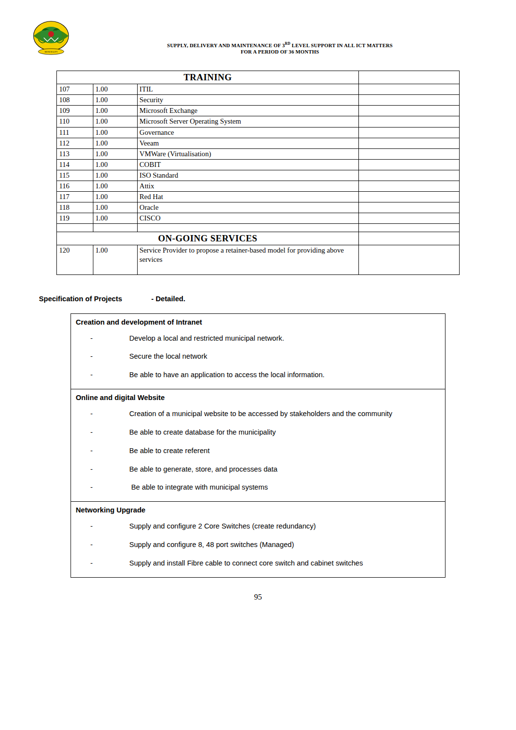MUNICIPALITY
SUPPLY, DELIVERY AND MAINTENANCE OF 3RD LEVEL SUPPORT IN ALL ICT MATTERS FOR A PERIOD OF 36 MONTHS
| TRAINING | |
| 107 | 1.00 | ITIL | |
| 108 | 1.00 | Security | |
| 109 | 1.00 | Microsoft Exchange | |
| 110 | 1.00 | Microsoft Server Operating System | |
| 111 | 1.00 | Governance | |
| 112 | 1.00 | Veeam | |
| 113 | 1.00 | VMWare (Virtualisation) | |
| 114 | 1.00 | COBIT | |
| 115 | 1.00 | ISO Standard | |
| 116 | 1.00 | Attix | |
| 117 | 1.00 | Red Hat | |
| 118 | 1.00 | Oracle | |
| 119 | 1.00 | CISCO | |
| ON-GOING SERVICES | |
| 120 | 1.00 | Service Provider to propose a retainer-based model for providing above services | |
Specification of Projects- Detailed.
| Creation and development of Intranet Develop a local and restricted municipal network. Secure the local network Be able to have an application to access the local information. |
| Online and digital Website Creation of a municipal website to be accessed by stakeholders and the community Be able to create database for the municipality Be able to create referent Be able to generate, store, and processes data Be able to integrate with municipal systems |
| Networking Upgrade Supply and configure 2 Core Switches (create redundancy) Supply and configure 8, 48 port switches (Managed) Supply and install Fibre cable to connect core switch and cabinet switches |
95